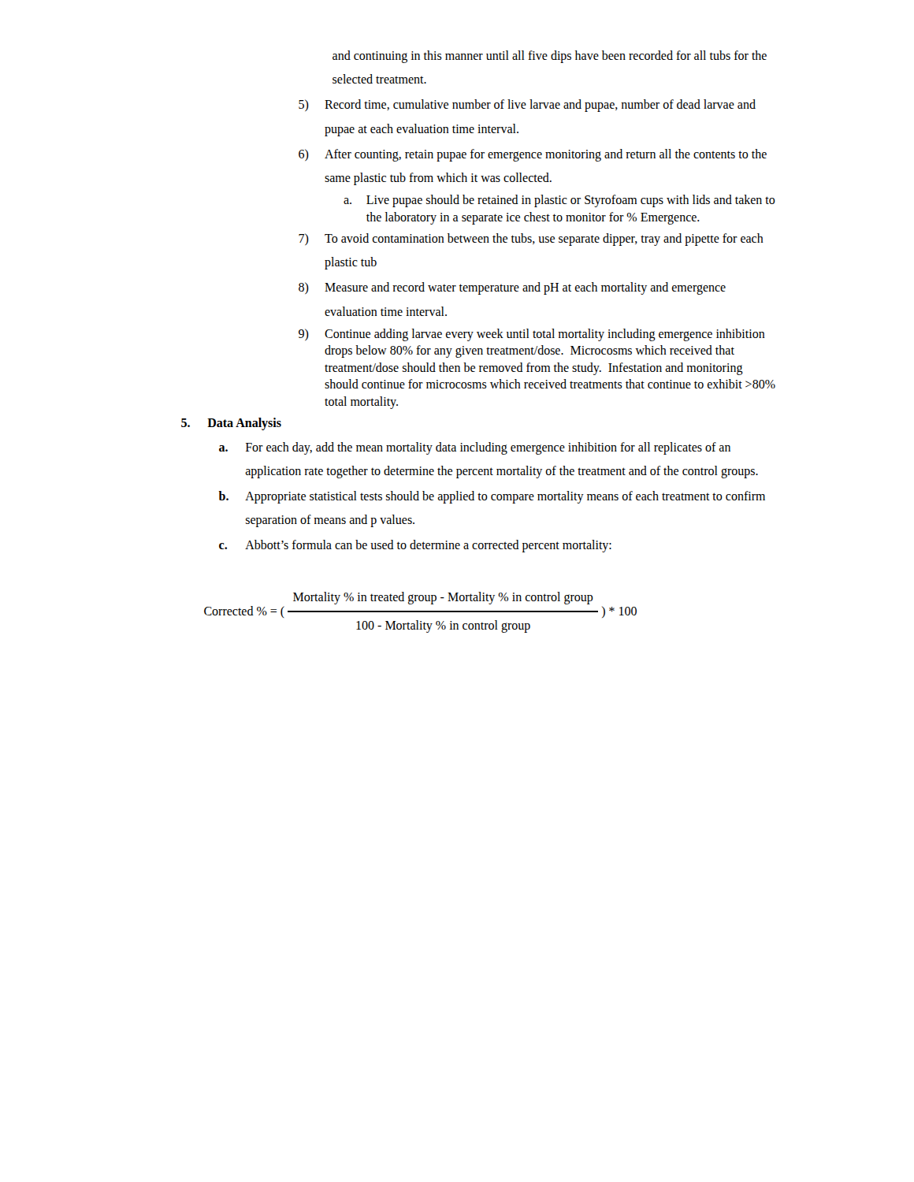and continuing in this manner until all five dips have been recorded for all tubs for the selected treatment.
5) Record time, cumulative number of live larvae and pupae, number of dead larvae and pupae at each evaluation time interval.
6) After counting, retain pupae for emergence monitoring and return all the contents to the same plastic tub from which it was collected.
a. Live pupae should be retained in plastic or Styrofoam cups with lids and taken to the laboratory in a separate ice chest to monitor for % Emergence.
7) To avoid contamination between the tubs, use separate dipper, tray and pipette for each plastic tub
8) Measure and record water temperature and pH at each mortality and emergence evaluation time interval.
9) Continue adding larvae every week until total mortality including emergence inhibition drops below 80% for any given treatment/dose. Microcosms which received that treatment/dose should then be removed from the study. Infestation and monitoring should continue for microcosms which received treatments that continue to exhibit >80% total mortality.
5. Data Analysis
a. For each day, add the mean mortality data including emergence inhibition for all replicates of an application rate together to determine the percent mortality of the treatment and of the control groups.
b. Appropriate statistical tests should be applied to compare mortality means of each treatment to confirm separation of means and p values.
c. Abbott’s formula can be used to determine a corrected percent mortality:
Corrected % = ( Mortality % in treated group - Mortality % in control group 100 - Mortality % in control group ) * 100